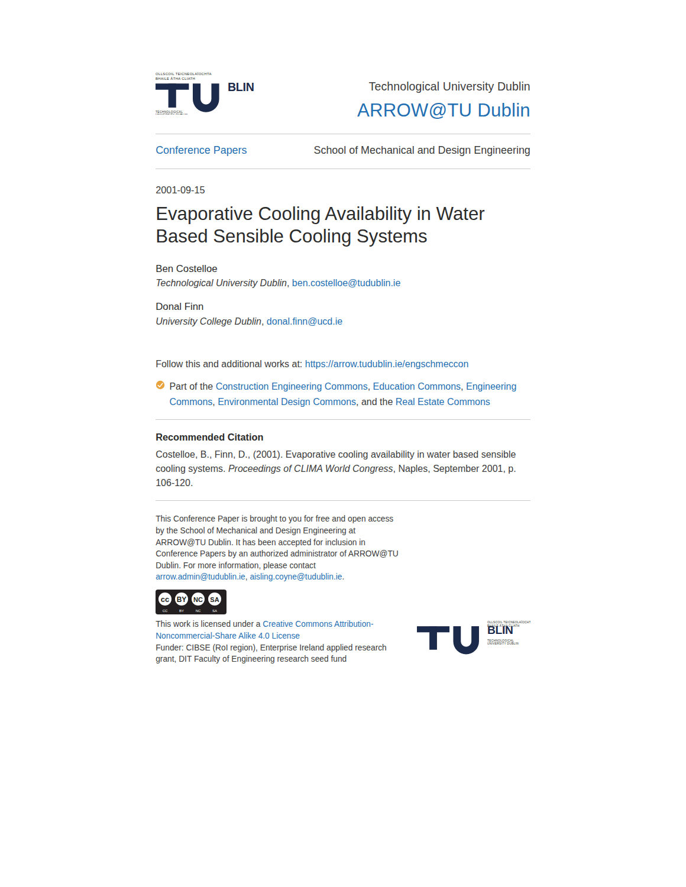OLLSCOIL TEICNEOLAÍOCHTA BHAILE ÁTHA CLIATH TECHNOLOGICAL UNIVERSITY DUBLIN BLIN
Technological University Dublin
ARROW@TU Dublin
Conference Papers
School of Mechanical and Design Engineering
2001-09-15
Evaporative Cooling Availability in Water Based Sensible Cooling Systems
Ben Costelloe
Technological University Dublin, ben.costelloe@tudublin.ie
Donal Finn
University College Dublin, donal.finn@ucd.ie
Follow this and additional works at: https://arrow.tudublin.ie/engschmeccon
Part of the Construction Engineering Commons, Education Commons, Engineering Commons, Environmental Design Commons, and the Real Estate Commons
Recommended Citation
Costelloe, B., Finn, D., (2001). Evaporative cooling availability in water based sensible cooling systems. Proceedings of CLIMA World Congress, Naples, September 2001, p. 106-120.
This Conference Paper is brought to you for free and open access by the School of Mechanical and Design Engineering at ARROW@TU Dublin. It has been accepted for inclusion in Conference Papers by an authorized administrator of ARROW@TU Dublin. For more information, please contact arrow.admin@tudublin.ie, aisling.coyne@tudublin.ie.
cc BY NC SA CC BY NC SA
This work is licensed under a Creative Commons Attribution-Noncommercial-Share Alike 4.0 License
Funder: CIBSE (RoI region), Enterprise Ireland applied research grant, DIT Faculty of Engineering research seed fund
BLIN OLLSCOIL TEICNEOLAÍOCHTA BHAILE ÁTHA CLIATH TECHNOLOGICAL UNIVERSITY DUBLIN